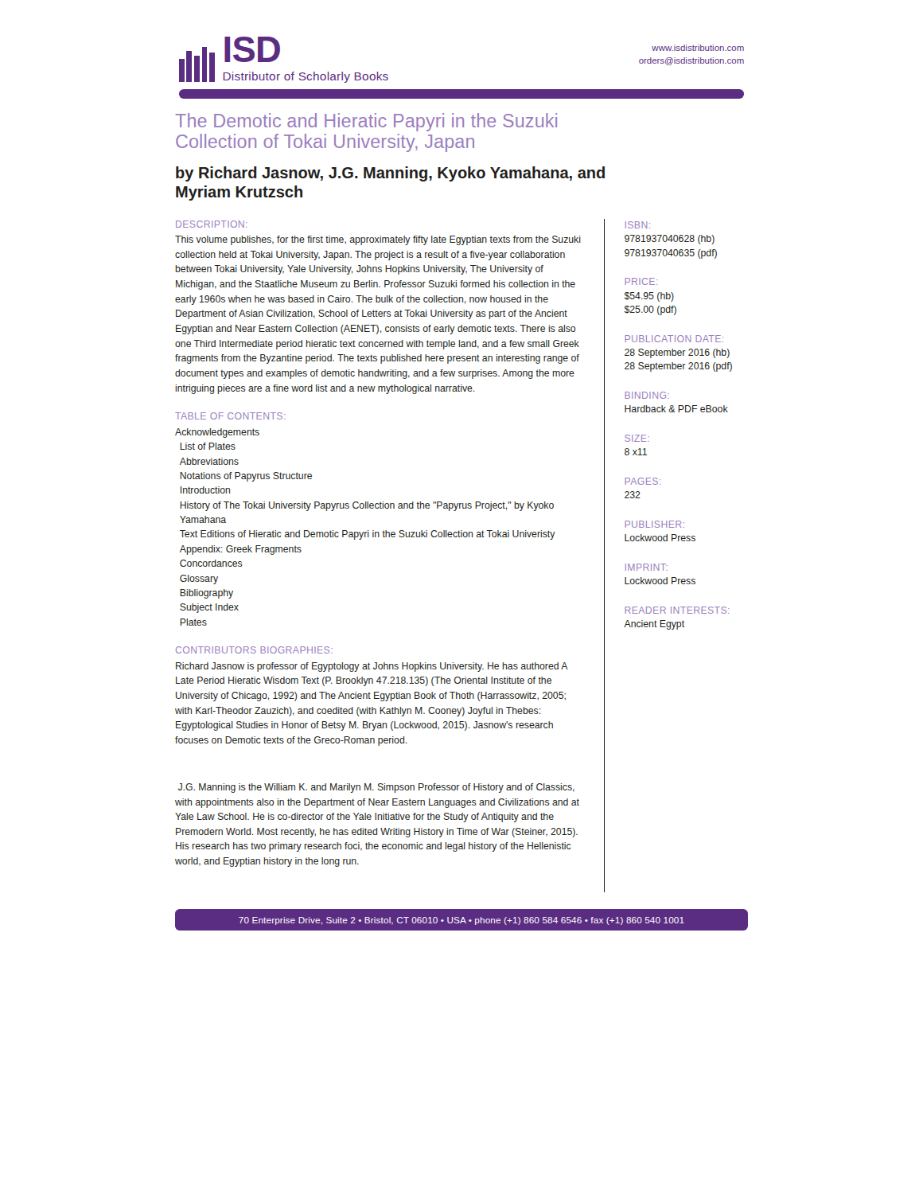ISD Distributor of Scholarly Books
www.isdistribution.com
orders@isdistribution.com
The Demotic and Hieratic Papyri in the Suzuki Collection of Tokai University, Japan
by Richard Jasnow, J.G. Manning, Kyoko Yamahana, and Myriam Krutzsch
DESCRIPTION:
This volume publishes, for the first time, approximately fifty late Egyptian texts from the Suzuki collection held at Tokai University, Japan. The project is a result of a five-year collaboration between Tokai University, Yale University, Johns Hopkins University, The University of Michigan, and the Staatliche Museum zu Berlin. Professor Suzuki formed his collection in the early 1960s when he was based in Cairo. The bulk of the collection, now housed in the Department of Asian Civilization, School of Letters at Tokai University as part of the Ancient Egyptian and Near Eastern Collection (AENET), consists of early demotic texts. There is also one Third Intermediate period hieratic text concerned with temple land, and a few small Greek fragments from the Byzantine period. The texts published here present an interesting range of document types and examples of demotic handwriting, and a few surprises. Among the more intriguing pieces are a fine word list and a new mythological narrative.
TABLE OF CONTENTS:
Acknowledgements
List of Plates
Abbreviations
Notations of Papyrus Structure
Introduction
History of The Tokai University Papyrus Collection and the "Papyrus Project," by Kyoko Yamahana
Text Editions of Hieratic and Demotic Papyri in the Suzuki Collection at Tokai Univeristy
Appendix: Greek Fragments
Concordances
Glossary
Bibliography
Subject Index
Plates
CONTRIBUTORS BIOGRAPHIES:
Richard Jasnow is professor of Egyptology at Johns Hopkins University. He has authored A Late Period Hieratic Wisdom Text (P. Brooklyn 47.218.135) (The Oriental Institute of the University of Chicago, 1992) and The Ancient Egyptian Book of Thoth (Harrassowitz, 2005; with Karl-Theodor Zauzich), and coedited (with Kathlyn M. Cooney) Joyful in Thebes: Egyptological Studies in Honor of Betsy M. Bryan (Lockwood, 2015). Jasnow's research focuses on Demotic texts of the Greco-Roman period.
J.G. Manning is the William K. and Marilyn M. Simpson Professor of History and of Classics, with appointments also in the Department of Near Eastern Languages and Civilizations and at Yale Law School. He is co-director of the Yale Initiative for the Study of Antiquity and the Premodern World. Most recently, he has edited Writing History in Time of War (Steiner, 2015). His research has two primary research foci, the economic and legal history of the Hellenistic world, and Egyptian history in the long run.
ISBN:
9781937040628 (hb)
9781937040635 (pdf)
PRICE:
$54.95 (hb)
$25.00 (pdf)
PUBLICATION DATE:
28 September 2016 (hb)
28 September 2016 (pdf)
BINDING:
Hardback & PDF eBook
SIZE:
8 x11
PAGES:
232
PUBLISHER:
Lockwood Press
IMPRINT:
Lockwood Press
READER INTERESTS:
Ancient Egypt
70 Enterprise Drive, Suite 2 • Bristol, CT 06010 • USA • phone (+1) 860 584 6546 • fax (+1) 860 540 1001